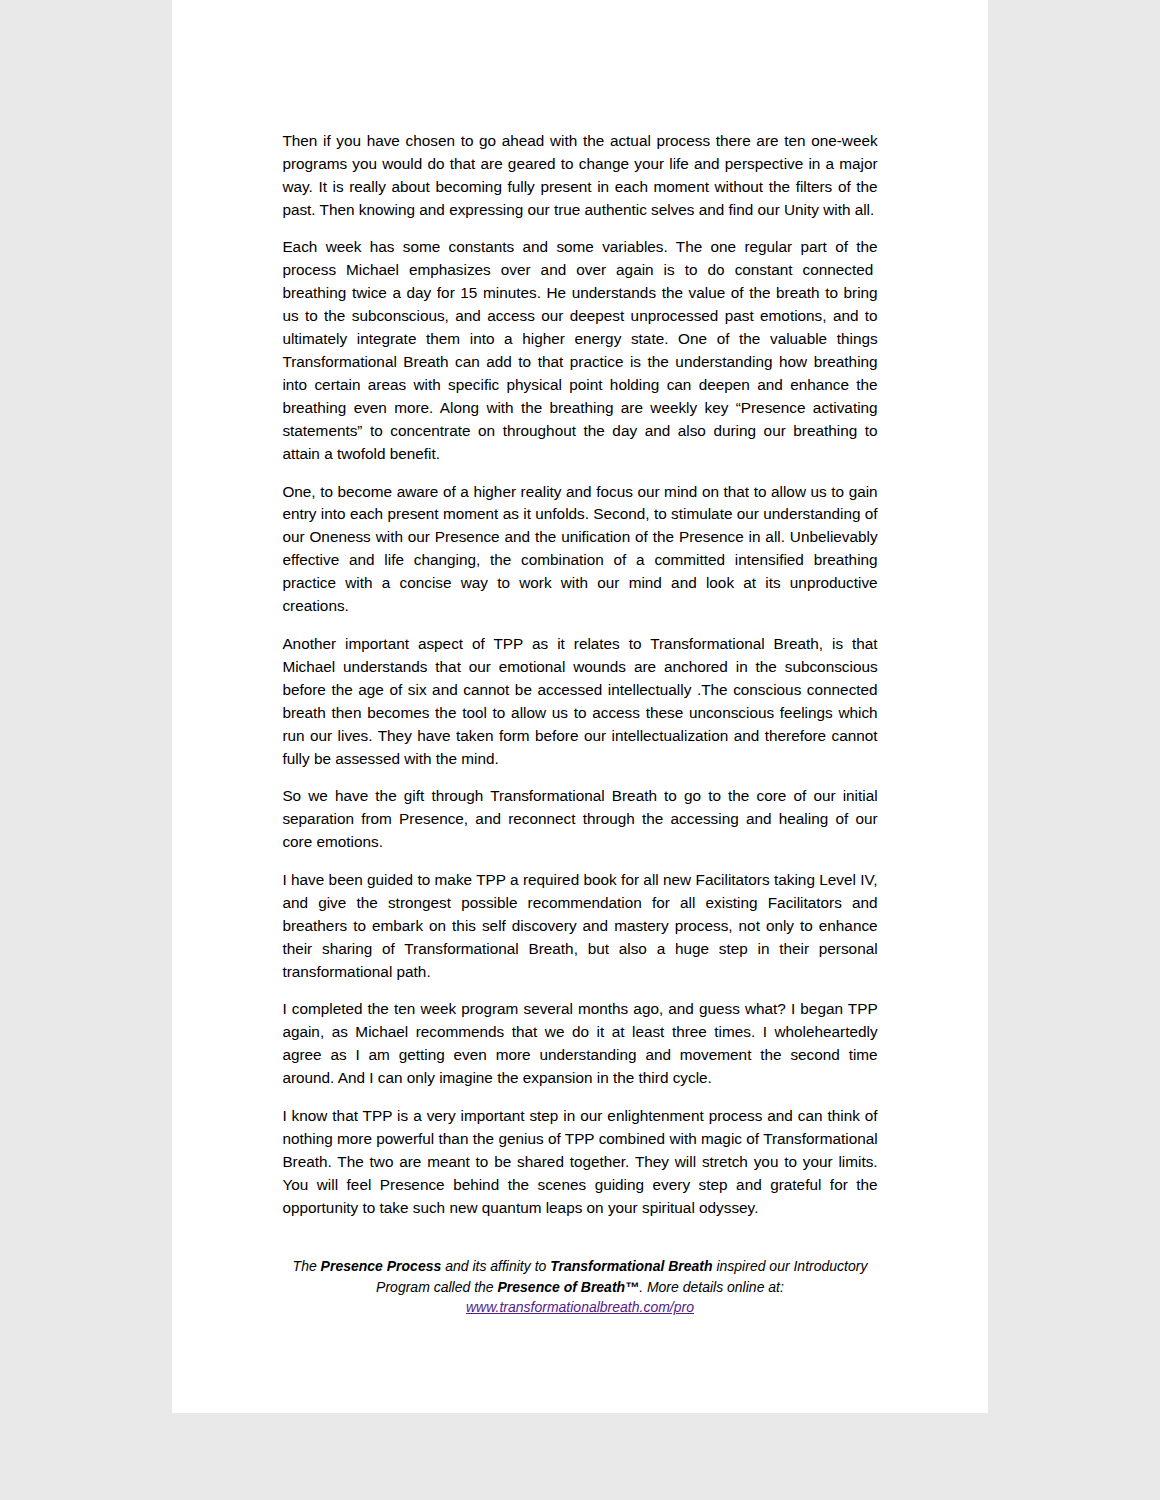Then if you have chosen to go ahead with the actual process there are ten one-week programs you would do that are geared to change your life and perspective in a major way. It is really about becoming fully present in each moment without the filters of the past. Then knowing and expressing our true authentic selves and find our Unity with all.
Each week has some constants and some variables. The one regular part of the process Michael emphasizes over and over again is to do constant connected breathing twice a day for 15 minutes. He understands the value of the breath to bring us to the subconscious, and access our deepest unprocessed past emotions, and to ultimately integrate them into a higher energy state. One of the valuable things Transformational Breath can add to that practice is the understanding how breathing into certain areas with specific physical point holding can deepen and enhance the breathing even more. Along with the breathing are weekly key “Presence activating statements” to concentrate on throughout the day and also during our breathing to attain a twofold benefit.
One, to become aware of a higher reality and focus our mind on that to allow us to gain entry into each present moment as it unfolds. Second, to stimulate our understanding of our Oneness with our Presence and the unification of the Presence in all. Unbelievably effective and life changing, the combination of a committed intensified breathing practice with a concise way to work with our mind and look at its unproductive creations.
Another important aspect of TPP as it relates to Transformational Breath, is that Michael understands that our emotional wounds are anchored in the subconscious before the age of six and cannot be accessed intellectually .The conscious connected breath then becomes the tool to allow us to access these unconscious feelings which run our lives. They have taken form before our intellectualization and therefore cannot fully be assessed with the mind.
So we have the gift through Transformational Breath to go to the core of our initial separation from Presence, and reconnect through the accessing and healing of our core emotions.
I have been guided to make TPP a required book for all new Facilitators taking Level IV, and give the strongest possible recommendation for all existing Facilitators and breathers to embark on this self discovery and mastery process, not only to enhance their sharing of Transformational Breath, but also a huge step in their personal transformational path.
I completed the ten week program several months ago, and guess what? I began TPP again, as Michael recommends that we do it at least three times. I wholeheartedly agree as I am getting even more understanding and movement the second time around. And I can only imagine the expansion in the third cycle.
I know that TPP is a very important step in our enlightenment process and can think of nothing more powerful than the genius of TPP combined with magic of Transformational Breath. The two are meant to be shared together. They will stretch you to your limits. You will feel Presence behind the scenes guiding every step and grateful for the opportunity to take such new quantum leaps on your spiritual odyssey.
The Presence Process and its affinity to Transformational Breath inspired our Introductory Program called the Presence of Breath™. More details online at: www.transformationalbreath.com/pro